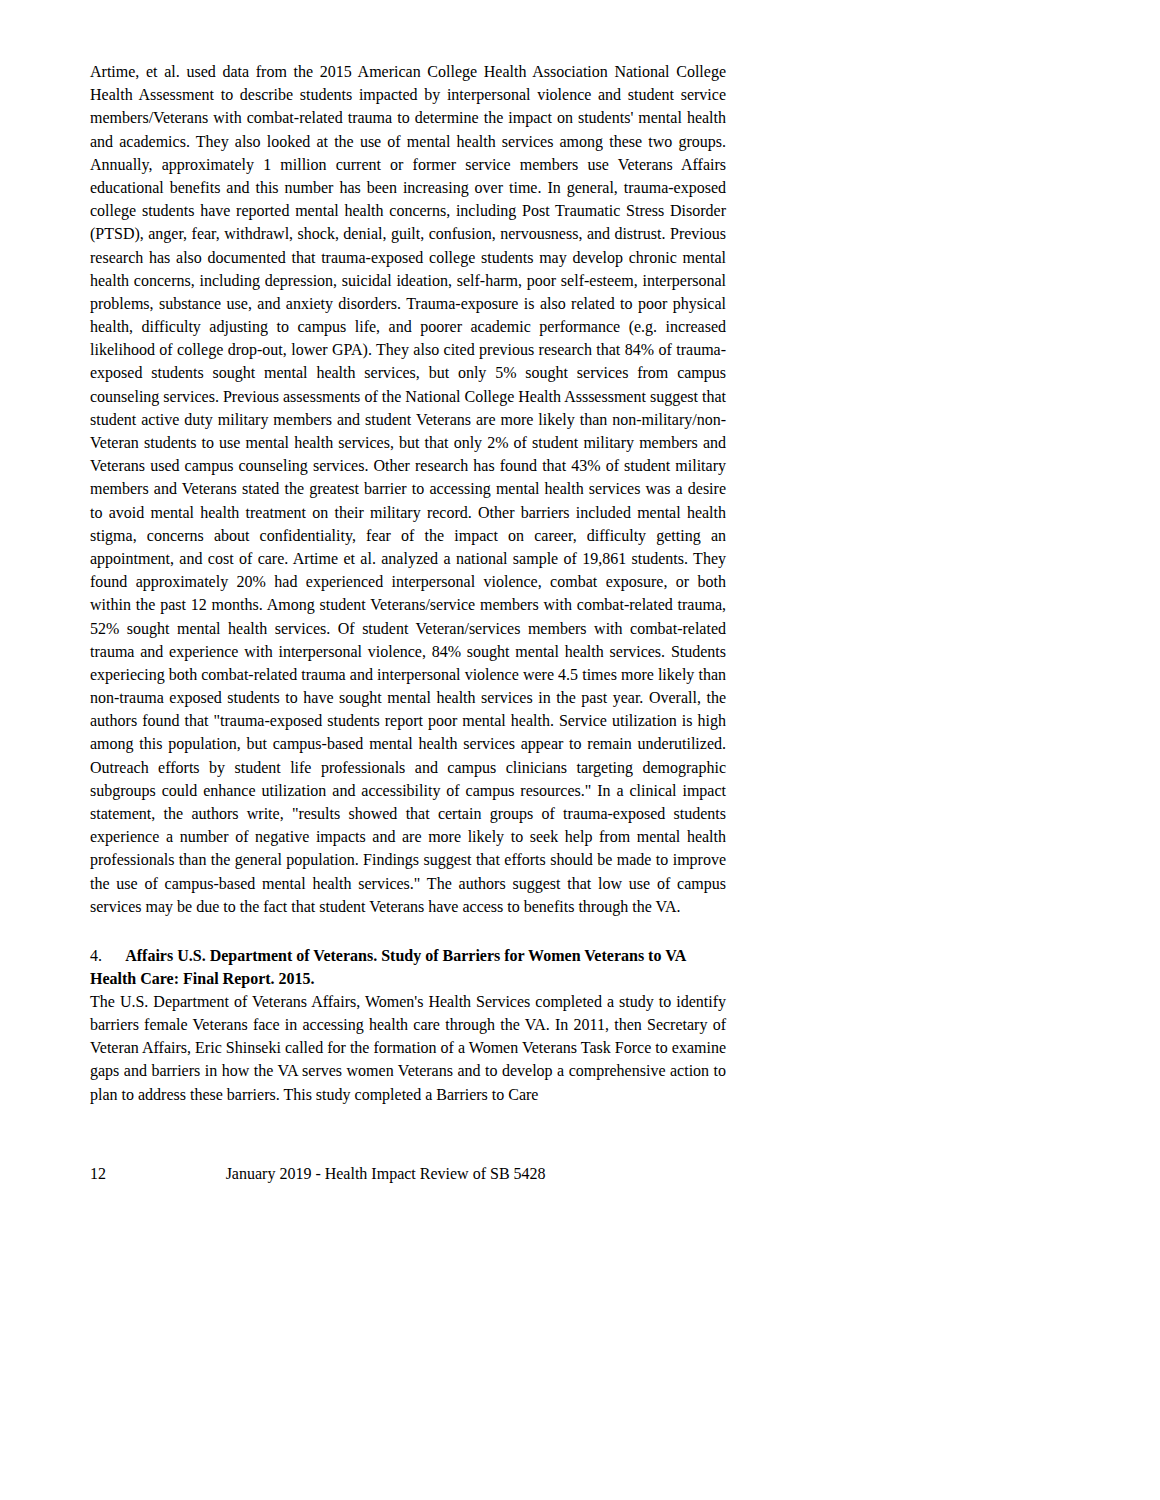Artime, et al. used data from the 2015 American College Health Association National College Health Assessment to describe students impacted by interpersonal violence and student service members/Veterans with combat-related trauma to determine the impact on students' mental health and academics. They also looked at the use of mental health services among these two groups. Annually, approximately 1 million current or former service members use Veterans Affairs educational benefits and this number has been increasing over time. In general, trauma-exposed college students have reported mental health concerns, including Post Traumatic Stress Disorder (PTSD), anger, fear, withdrawl, shock, denial, guilt, confusion, nervousness, and distrust. Previous research has also documented that trauma-exposed college students may develop chronic mental health concerns, including depression, suicidal ideation, self-harm, poor self-esteem, interpersonal problems, substance use, and anxiety disorders. Trauma-exposure is also related to poor physical health, difficulty adjusting to campus life, and poorer academic performance (e.g. increased likelihood of college drop-out, lower GPA). They also cited previous research that 84% of trauma-exposed students sought mental health services, but only 5% sought services from campus counseling services. Previous assessments of the National College Health Asssessment suggest that student active duty military members and student Veterans are more likely than non-military/non-Veteran students to use mental health services, but that only 2% of student military members and Veterans used campus counseling services. Other research has found that 43% of student military members and Veterans stated the greatest barrier to accessing mental health services was a desire to avoid mental health treatment on their military record. Other barriers included mental health stigma, concerns about confidentiality, fear of the impact on career, difficulty getting an appointment, and cost of care. Artime et al. analyzed a national sample of 19,861 students. They found approximately 20% had experienced interpersonal violence, combat exposure, or both within the past 12 months. Among student Veterans/service members with combat-related trauma, 52% sought mental health services. Of student Veteran/services members with combat-related trauma and experience with interpersonal violence, 84% sought mental health services. Students experiecing both combat-related trauma and interpersonal violence were 4.5 times more likely than non-trauma exposed students to have sought mental health services in the past year. Overall, the authors found that "trauma-exposed students report poor mental health. Service utilization is high among this population, but campus-based mental health services appear to remain underutilized. Outreach efforts by student life professionals and campus clinicians targeting demographic subgroups could enhance utilization and accessibility of campus resources." In a clinical impact statement, the authors write, "results showed that certain groups of trauma-exposed students experience a number of negative impacts and are more likely to seek help from mental health professionals than the general population. Findings suggest that efforts should be made to improve the use of campus-based mental health services." The authors suggest that low use of campus services may be due to the fact that student Veterans have access to benefits through the VA.
4. Affairs U.S. Department of Veterans. Study of Barriers for Women Veterans to VA Health Care: Final Report. 2015.
The U.S. Department of Veterans Affairs, Women's Health Services completed a study to identify barriers female Veterans face in accessing health care through the VA. In 2011, then Secretary of Veteran Affairs, Eric Shinseki called for the formation of a Women Veterans Task Force to examine gaps and barriers in how the VA serves women Veterans and to develop a comprehensive action to plan to address these barriers. This study completed a Barriers to Care
12 January 2019 - Health Impact Review of SB 5428